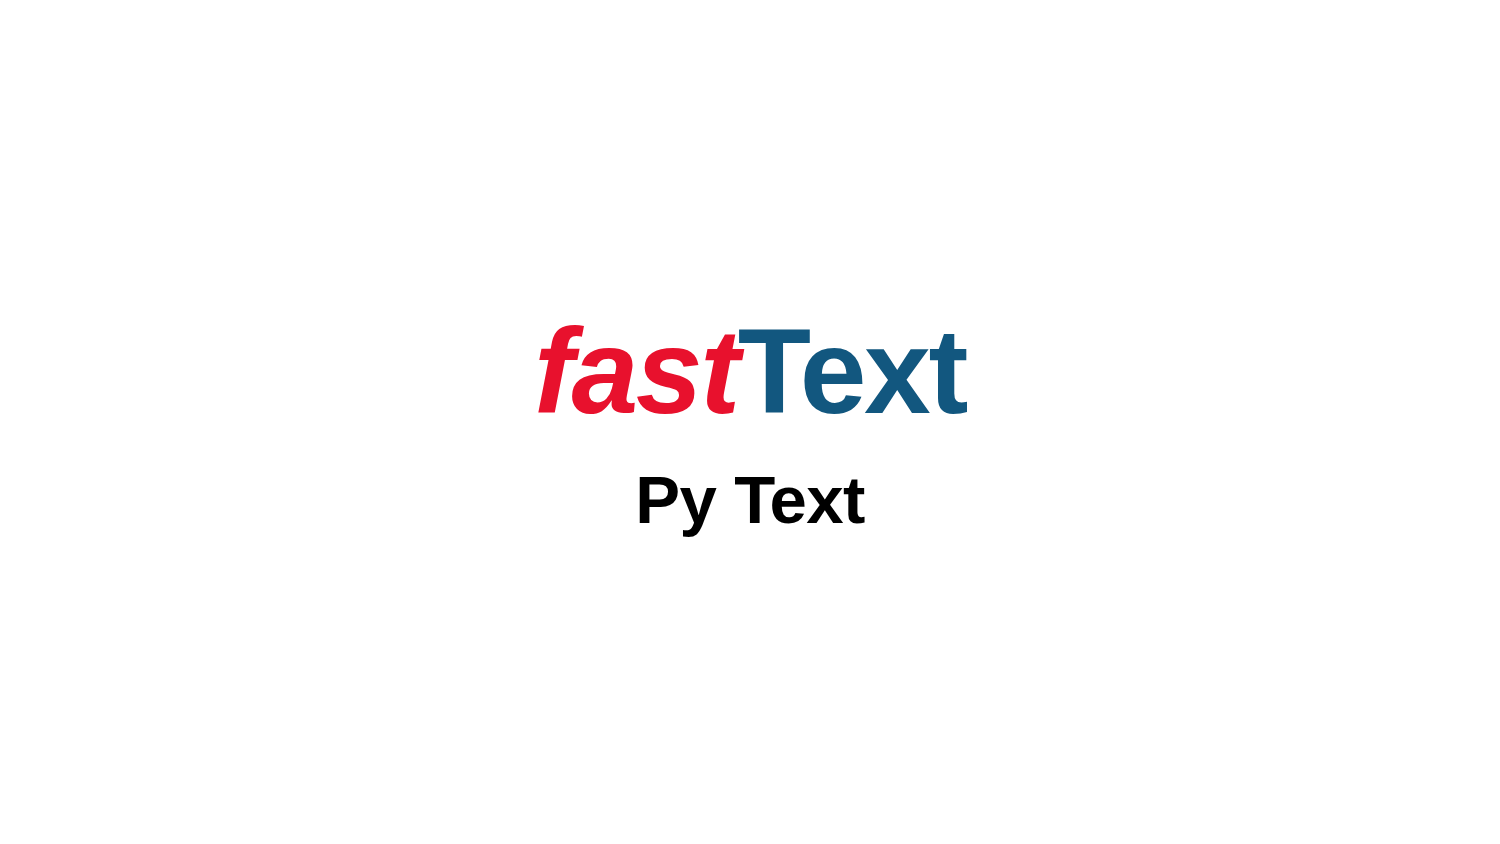fast Text
Py Text